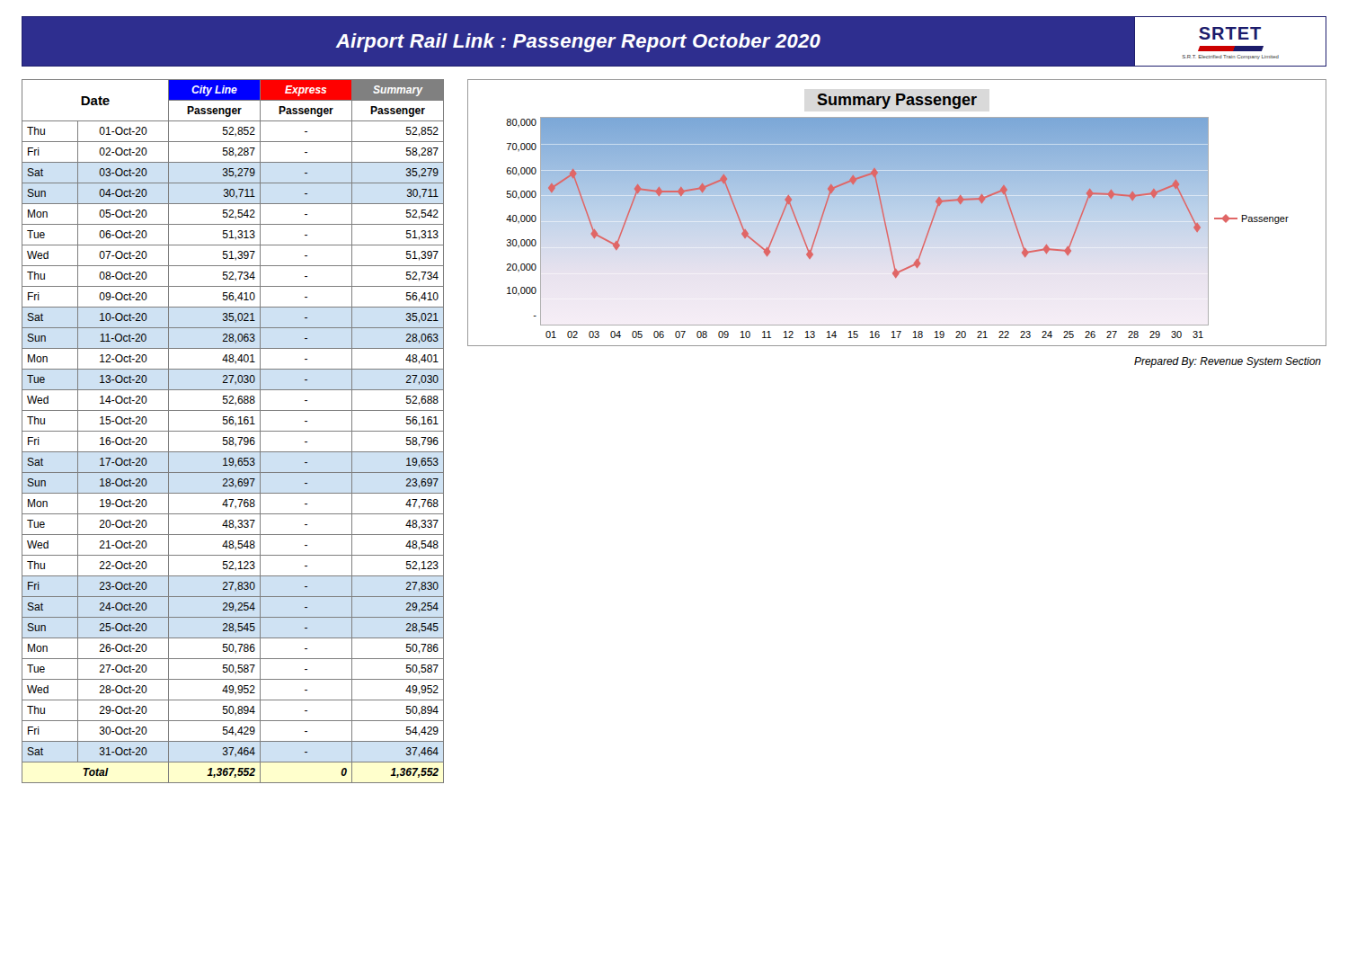Airport Rail Link : Passenger Report October 2020
SRTET
S.R.T. Electrified Train Company Limited
| Date | City Line | Express | Summary |
| --- | --- | --- | --- |
| Passenger | Passenger | Passenger |
| Thu | 01-Oct-20 | 52,852 | - | 52,852 |
| Fri | 02-Oct-20 | 58,287 | - | 58,287 |
| Sat | 03-Oct-20 | 35,279 | - | 35,279 |
| Sun | 04-Oct-20 | 30,711 | - | 30,711 |
| Mon | 05-Oct-20 | 52,542 | - | 52,542 |
| Tue | 06-Oct-20 | 51,313 | - | 51,313 |
| Wed | 07-Oct-20 | 51,397 | - | 51,397 |
| Thu | 08-Oct-20 | 52,734 | - | 52,734 |
| Fri | 09-Oct-20 | 56,410 | - | 56,410 |
| Sat | 10-Oct-20 | 35,021 | - | 35,021 |
| Sun | 11-Oct-20 | 28,063 | - | 28,063 |
| Mon | 12-Oct-20 | 48,401 | - | 48,401 |
| Tue | 13-Oct-20 | 27,030 | - | 27,030 |
| Wed | 14-Oct-20 | 52,688 | - | 52,688 |
| Thu | 15-Oct-20 | 56,161 | - | 56,161 |
| Fri | 16-Oct-20 | 58,796 | - | 58,796 |
| Sat | 17-Oct-20 | 19,653 | - | 19,653 |
| Sun | 18-Oct-20 | 23,697 | - | 23,697 |
| Mon | 19-Oct-20 | 47,768 | - | 47,768 |
| Tue | 20-Oct-20 | 48,337 | - | 48,337 |
| Wed | 21-Oct-20 | 48,548 | - | 48,548 |
| Thu | 22-Oct-20 | 52,123 | - | 52,123 |
| Fri | 23-Oct-20 | 27,830 | - | 27,830 |
| Sat | 24-Oct-20 | 29,254 | - | 29,254 |
| Sun | 25-Oct-20 | 28,545 | - | 28,545 |
| Mon | 26-Oct-20 | 50,786 | - | 50,786 |
| Tue | 27-Oct-20 | 50,587 | - | 50,587 |
| Wed | 28-Oct-20 | 49,952 | - | 49,952 |
| Thu | 29-Oct-20 | 50,894 | - | 50,894 |
| Fri | 30-Oct-20 | 54,429 | - | 54,429 |
| Sat | 31-Oct-20 | 37,464 | - | 37,464 |
| Total | 1,367,552 | 0 | 1,367,552 |
Summary Passenger
80,000 70,000 60,000 50,000 40,000 30,000 20,000 10,000 -
010203040506 070809101112 131415161718 192021222324 252627282930 31
Passenger
Prepared By: Revenue System Section